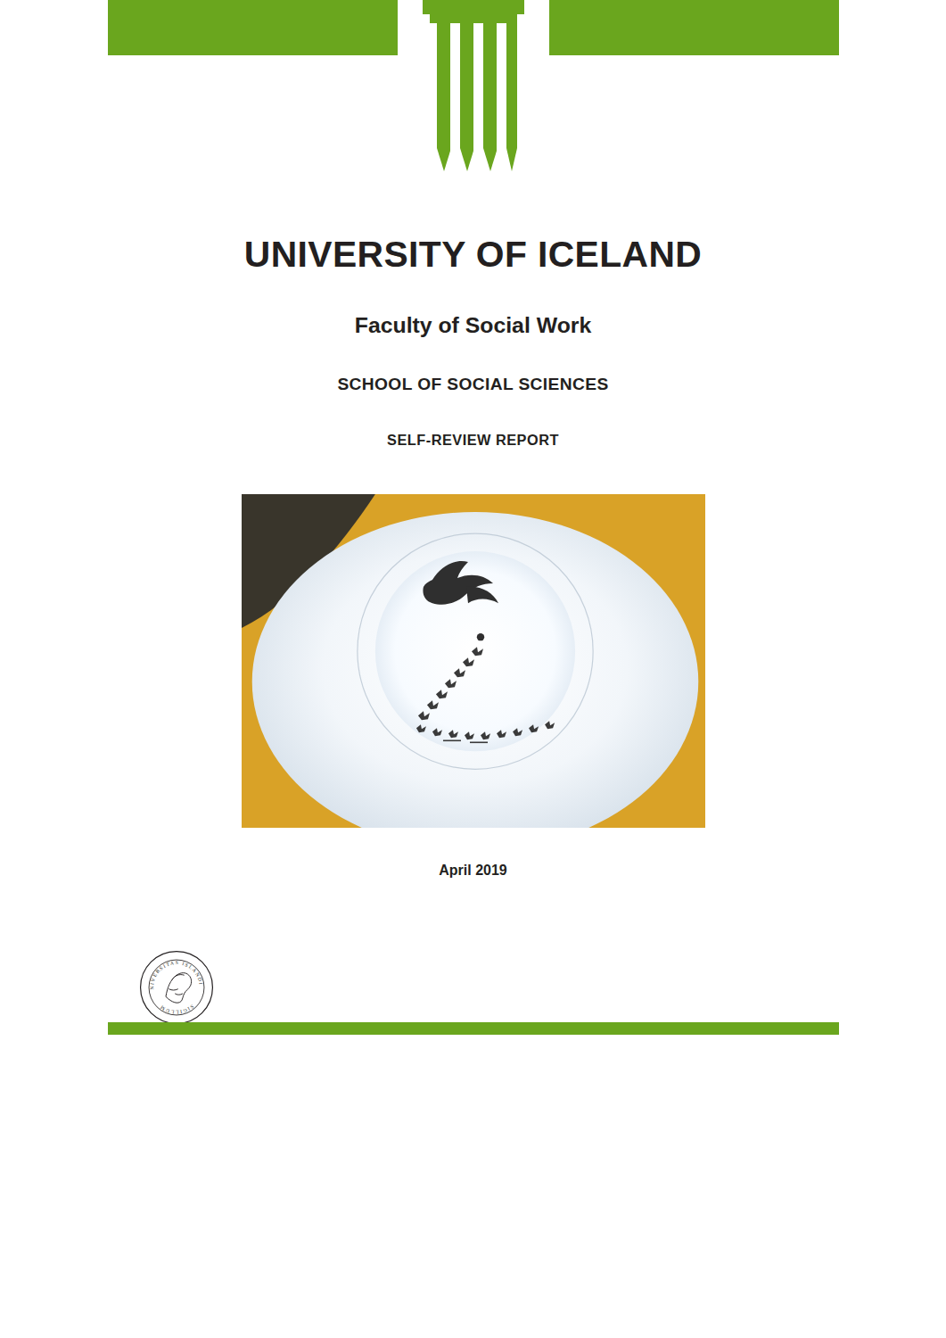UNIVERSITY OF ICELAND
Faculty of Social Work
SCHOOL OF SOCIAL SCIENCES
SELF-REVIEW REPORT
April 2019
UNIVERSITAS ISLANDIAE SIGILLUM